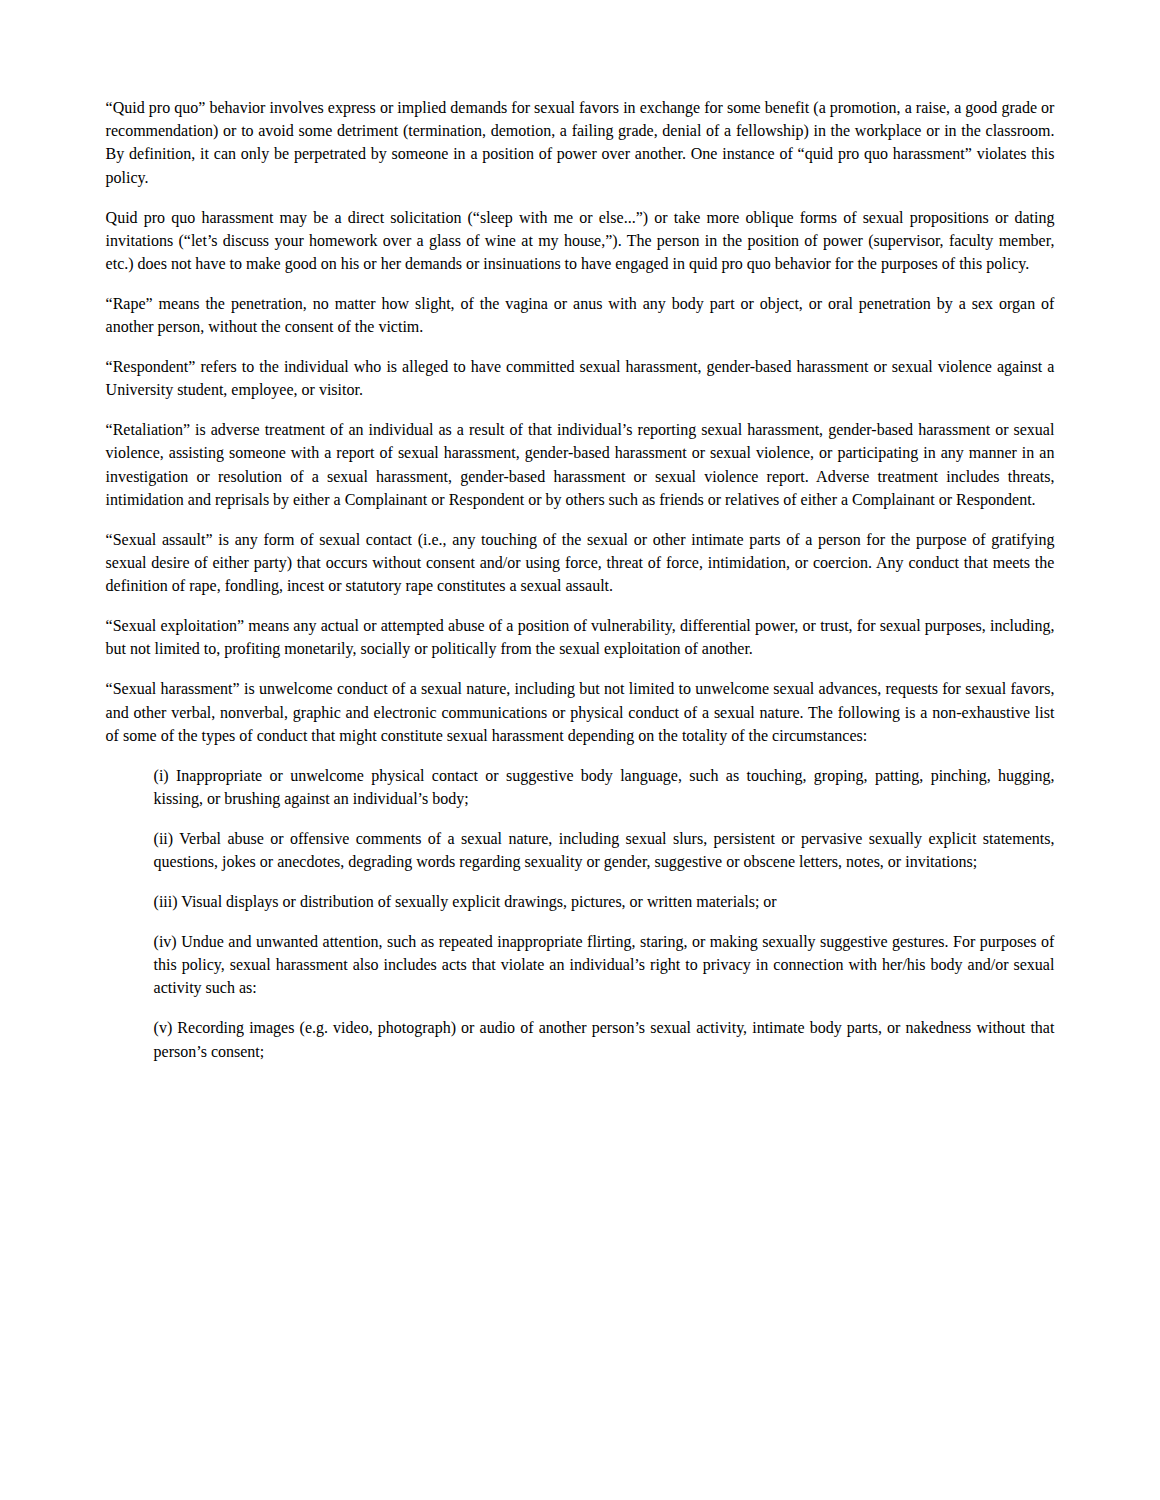“Quid pro quo” behavior involves express or implied demands for sexual favors in exchange for some benefit (a promotion, a raise, a good grade or recommendation) or to avoid some detriment (termination, demotion, a failing grade, denial of a fellowship) in the workplace or in the classroom. By definition, it can only be perpetrated by someone in a position of power over another. One instance of “quid pro quo harassment” violates this policy.
Quid pro quo harassment may be a direct solicitation (“sleep with me or else...”) or take more oblique forms of sexual propositions or dating invitations (“let’s discuss your homework over a glass of wine at my house,”). The person in the position of power (supervisor, faculty member, etc.) does not have to make good on his or her demands or insinuations to have engaged in quid pro quo behavior for the purposes of this policy.
“Rape” means the penetration, no matter how slight, of the vagina or anus with any body part or object, or oral penetration by a sex organ of another person, without the consent of the victim.
“Respondent” refers to the individual who is alleged to have committed sexual harassment, gender-based harassment or sexual violence against a University student, employee, or visitor.
“Retaliation” is adverse treatment of an individual as a result of that individual’s reporting sexual harassment, gender-based harassment or sexual violence, assisting someone with a report of sexual harassment, gender-based harassment or sexual violence, or participating in any manner in an investigation or resolution of a sexual harassment, gender-based harassment or sexual violence report. Adverse treatment includes threats, intimidation and reprisals by either a Complainant or Respondent or by others such as friends or relatives of either a Complainant or Respondent.
“Sexual assault” is any form of sexual contact (i.e., any touching of the sexual or other intimate parts of a person for the purpose of gratifying sexual desire of either party) that occurs without consent and/or using force, threat of force, intimidation, or coercion. Any conduct that meets the definition of rape, fondling, incest or statutory rape constitutes a sexual assault.
“Sexual exploitation” means any actual or attempted abuse of a position of vulnerability, differential power, or trust, for sexual purposes, including, but not limited to, profiting monetarily, socially or politically from the sexual exploitation of another.
“Sexual harassment” is unwelcome conduct of a sexual nature, including but not limited to unwelcome sexual advances, requests for sexual favors, and other verbal, nonverbal, graphic and electronic communications or physical conduct of a sexual nature. The following is a non-exhaustive list of some of the types of conduct that might constitute sexual harassment depending on the totality of the circumstances:
(i) Inappropriate or unwelcome physical contact or suggestive body language, such as touching, groping, patting, pinching, hugging, kissing, or brushing against an individual’s body;
(ii) Verbal abuse or offensive comments of a sexual nature, including sexual slurs, persistent or pervasive sexually explicit statements, questions, jokes or anecdotes, degrading words regarding sexuality or gender, suggestive or obscene letters, notes, or invitations;
(iii) Visual displays or distribution of sexually explicit drawings, pictures, or written materials; or
(iv) Undue and unwanted attention, such as repeated inappropriate flirting, staring, or making sexually suggestive gestures. For purposes of this policy, sexual harassment also includes acts that violate an individual’s right to privacy in connection with her/his body and/or sexual activity such as:
(v) Recording images (e.g. video, photograph) or audio of another person’s sexual activity, intimate body parts, or nakedness without that person’s consent;